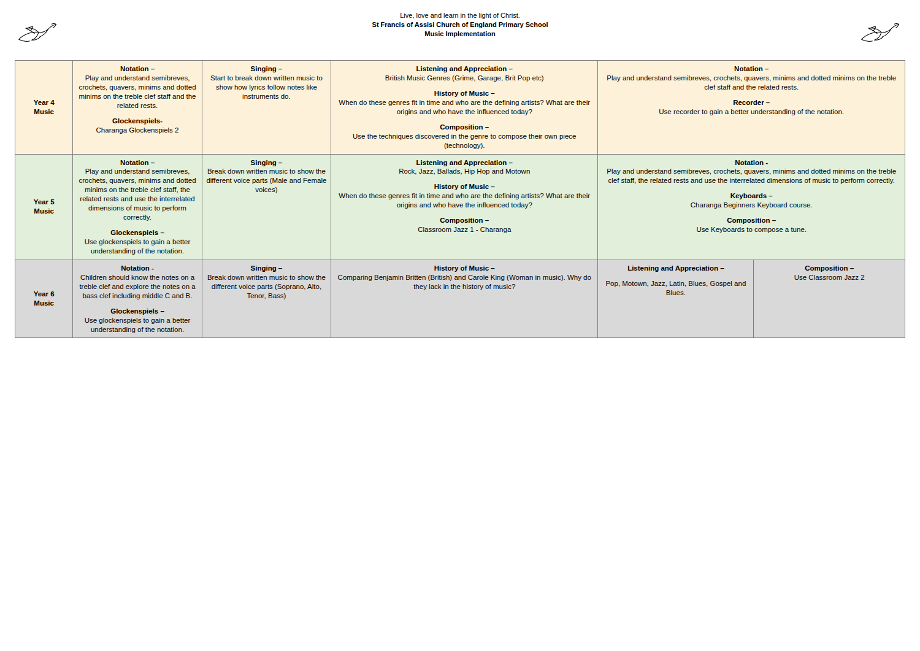Live, love and learn in the light of Christ.
St Francis of Assisi Church of England Primary School
Music Implementation
| Year 4 Music | Notation – Play and understand semibreves, crochets, quavers, minims and dotted minims on the treble clef staff and the related rests. Glockenspiels- Charanga Glockenspiels 2 | Singing – Start to break down written music to show how lyrics follow notes like instruments do. | Listening and Appreciation – British Music Genres (Grime, Garage, Brit Pop etc) History of Music – When do these genres fit in time and who are the defining artists? What are their origins and who have the influenced today? Composition – Use the techniques discovered in the genre to compose their own piece (technology). | Notation – Play and understand semibreves, crochets, quavers, minims and dotted minims on the treble clef staff and the related rests. Recorder – Use recorder to gain a better understanding of the notation. |
| Year 5 Music | Notation – Play and understand semibreves, crochets, quavers, minims and dotted minims on the treble clef staff, the related rests and use the interrelated dimensions of music to perform correctly. Glockenspiels – Use glockenspiels to gain a better understanding of the notation. | Singing – Break down written music to show the different voice parts (Male and Female voices) | Listening and Appreciation – Rock, Jazz, Ballads, Hip Hop and Motown History of Music – When do these genres fit in time and who are the defining artists? What are their origins and who have the influenced today? Composition – Classroom Jazz 1 - Charanga | Notation - Play and understand semibreves, crochets, quavers, minims and dotted minims on the treble clef staff, the related rests and use the interrelated dimensions of music to perform correctly. Keyboards – Charanga Beginners Keyboard course. Composition – Use Keyboards to compose a tune. |
| Year 6 Music | Notation - Children should know the notes on a treble clef and explore the notes on a bass clef including middle C and B. Glockenspiels – Use glockenspiels to gain a better understanding of the notation. | Singing – Break down written music to show the different voice parts (Soprano, Alto, Tenor, Bass) | History of Music – Comparing Benjamin Britten (British) and Carole King (Woman in music). Why do they lack in the history of music? | Listening and Appreciation – Pop, Motown, Jazz, Latin, Blues, Gospel and Blues. | Composition – Use Classroom Jazz 2 |